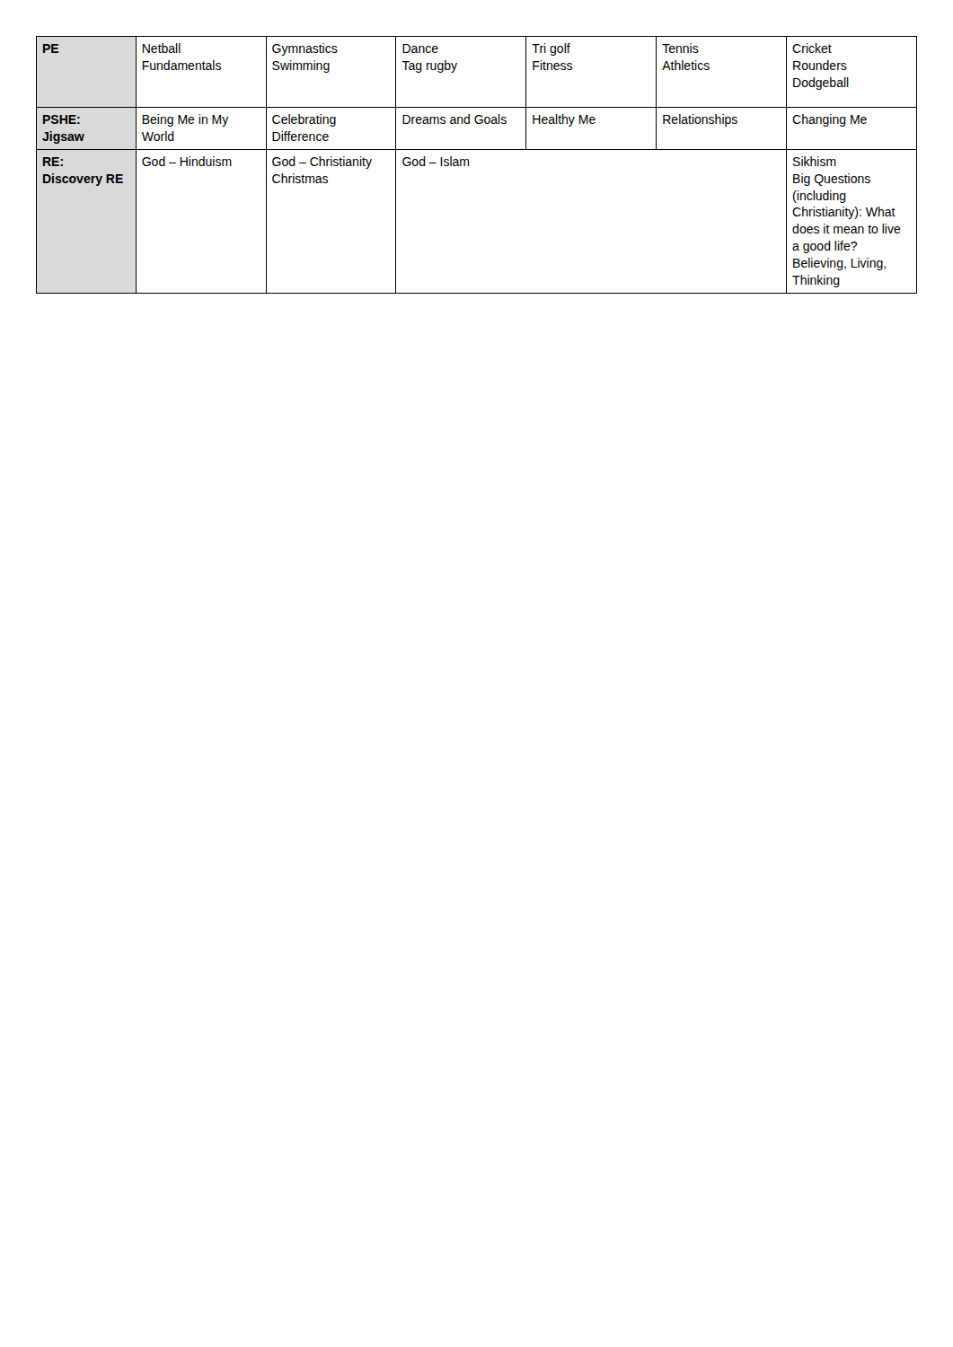| PE | Netball Fundamentals | Gymnastics Swimming | Dance Tag rugby | Tri golf Fitness | Tennis Athletics | Cricket Rounders Dodgeball |
| PSHE: Jigsaw | Being Me in My World | Celebrating Difference | Dreams and Goals | Healthy Me | Relationships | Changing Me |
| RE: Discovery RE | God – Hinduism | God – Christianity Christmas | God – Islam | Sikhism Big Questions (including Christianity): What does it mean to live a good life? Believing, Living, Thinking |